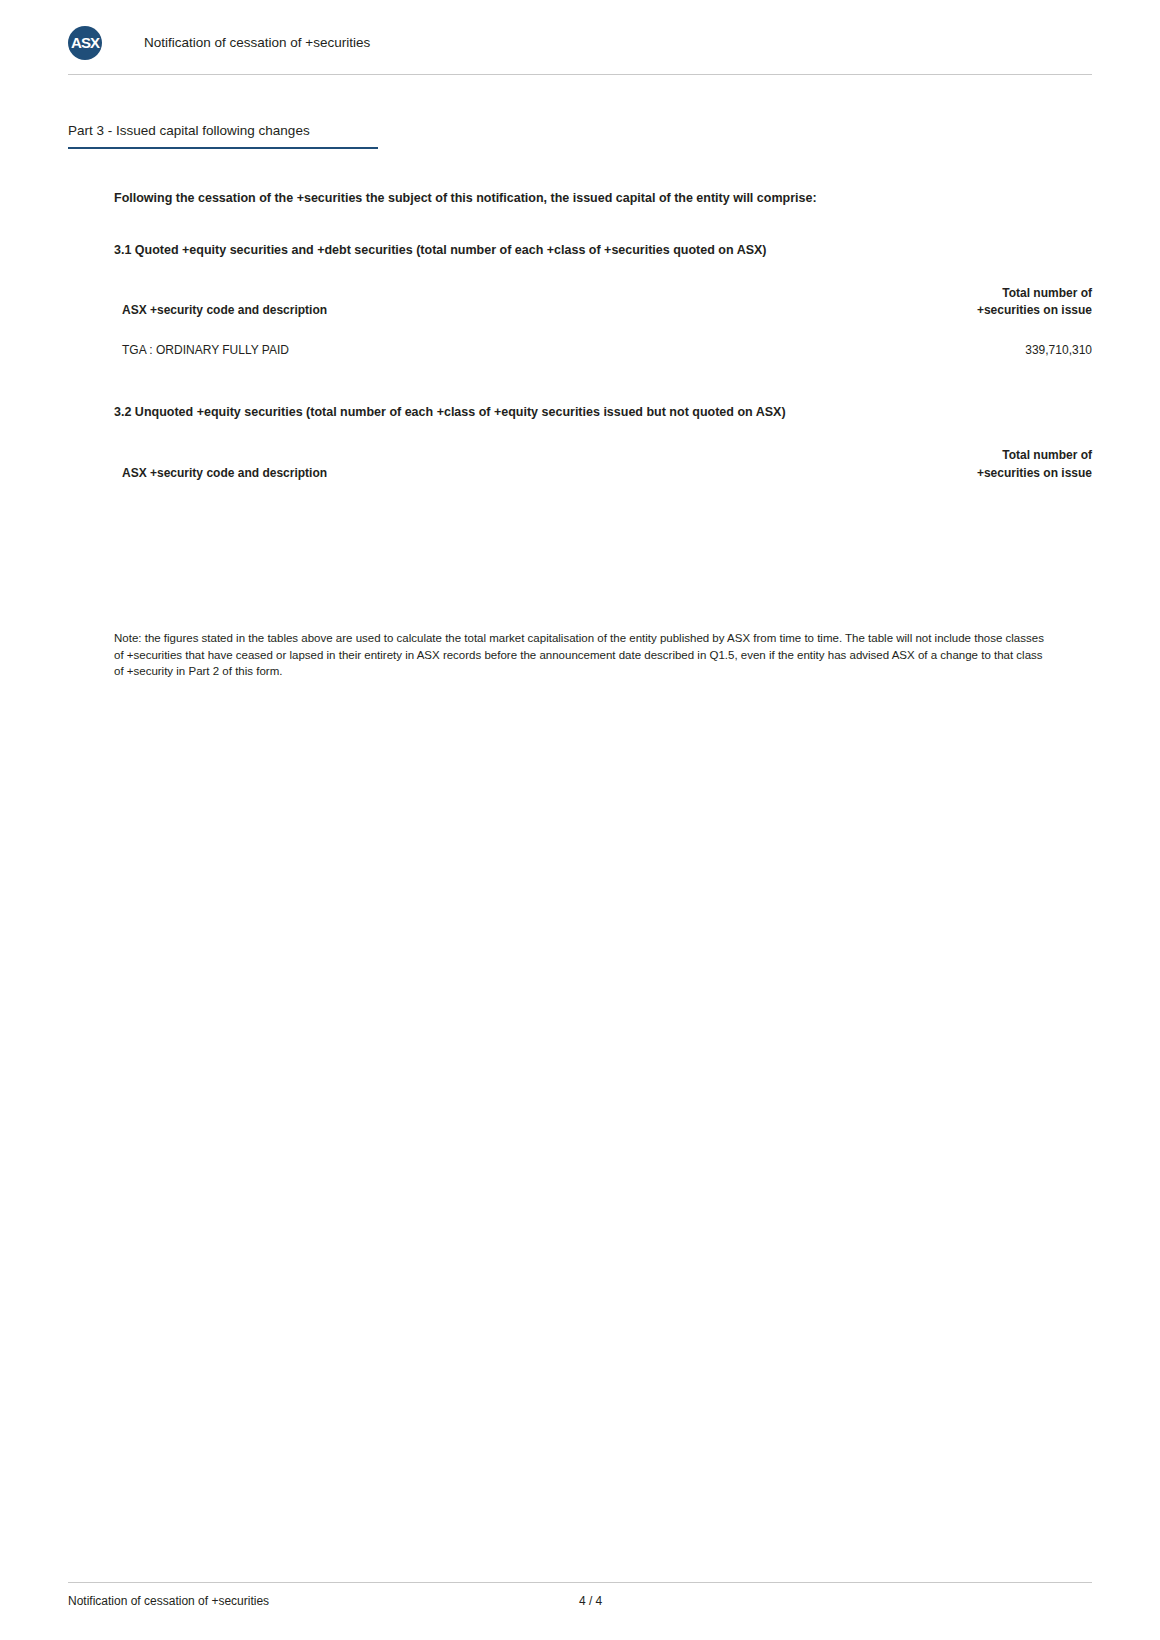ASX
Notification of cessation of +securities
Part 3 - Issued capital following changes
Following the cessation of the +securities the subject of this notification, the issued capital of the entity will comprise:
3.1 Quoted +equity securities and +debt securities (total number of each +class of +securities quoted on ASX)
| ASX +security code and description | Total number of +securities on issue |
| --- | --- |
| TGA : ORDINARY FULLY PAID | 339,710,310 |
3.2 Unquoted +equity securities (total number of each +class of +equity securities issued but not quoted on ASX)
| ASX +security code and description | Total number of +securities on issue |
| --- | --- |
Note: the figures stated in the tables above are used to calculate the total market capitalisation of the entity published by ASX from time to time. The table will not include those classes of +securities that have ceased or lapsed in their entirety in ASX records before the announcement date described in Q1.5, even if the entity has advised ASX of a change to that class of +security in Part 2 of this form.
Notification of cessation of +securities
4 / 4